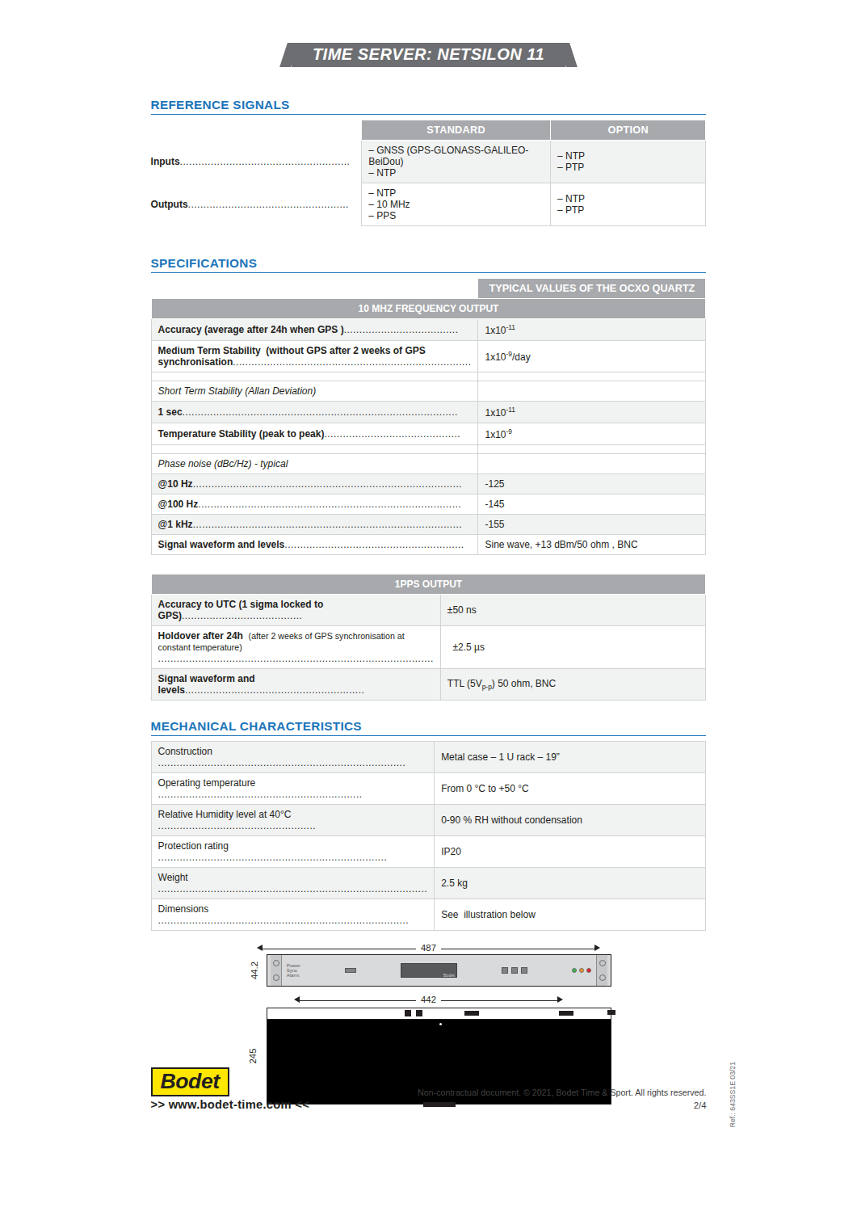TIME SERVER: NETSILON 11
Reference signals
| | STANDARD | OPTION |
| --- | --- | --- |
| Inputs ....................................................... | – GNSS (GPS-GLONASS-GALILEO-BeiDou) – NTP | – NTP – PTP |
| Outputs .................................................... | – NTP – 10 MHz – PPS | – NTP – PTP |
Specifications
| | TYPICAL VALUES OF THE OCXO QUARTZ |
| --- | --- |
| 10 MHZ FREQUENCY OUTPUT |
| Accuracy (average after 24h when GPS ) ..................................... | 1x10 -11 |
| Medium Term Stability (without GPS after 2 weeks of GPS synchronisation ............................................................................. | 1x10 -9 /day |
| Short Term Stability (Allan Deviation) | |
| 1 sec ......................................................................................... | 1x10 -11 |
| Temperature Stability (peak to peak) ............................................ | 1x10 -9 |
| Phase noise (dBc/Hz) - typical | |
| @10 Hz ....................................................................................... | -125 |
| @100 Hz ..................................................................................... | -145 |
| @1 kHz ....................................................................................... | -155 |
| Signal waveform and levels .......................................................... | Sine wave, +13 dBm/50 ohm , BNC |
| 1PPS OUTPUT |
| Accuracy to UTC (1 sigma locked to GPS) ....................................... | ±50 ns |
| Holdover after 24h (after 2 weeks of GPS synchronisation at constant temperature) ......................................................................................... | ±2.5 µs |
| Signal waveform and levels .......................................................... | TTL (5V p-p ) 50 ohm, BNC |
Mechanical characteristics
| Construction ................................................................................ | Metal case – 1 U rack – 19” |
| Operating temperature .................................................................. | From 0 °C to +50 °C |
| Relative Humidity level at 40°C ................................................... | 0-90 % RH without condensation |
| Protection rating .......................................................................... | IP20 |
| Weight ....................................................................................... | 2.5 kg |
| Dimensions ................................................................................. | See illustration below |
487
44.2
Power
Sync
Alarm
442
245
Ref.: 643SS1E 03/21
Bodet
>> www.bodet-time.com <<
Non-contractual document. © 2021, Bodet Time & Sport. All rights reserved.
2/4